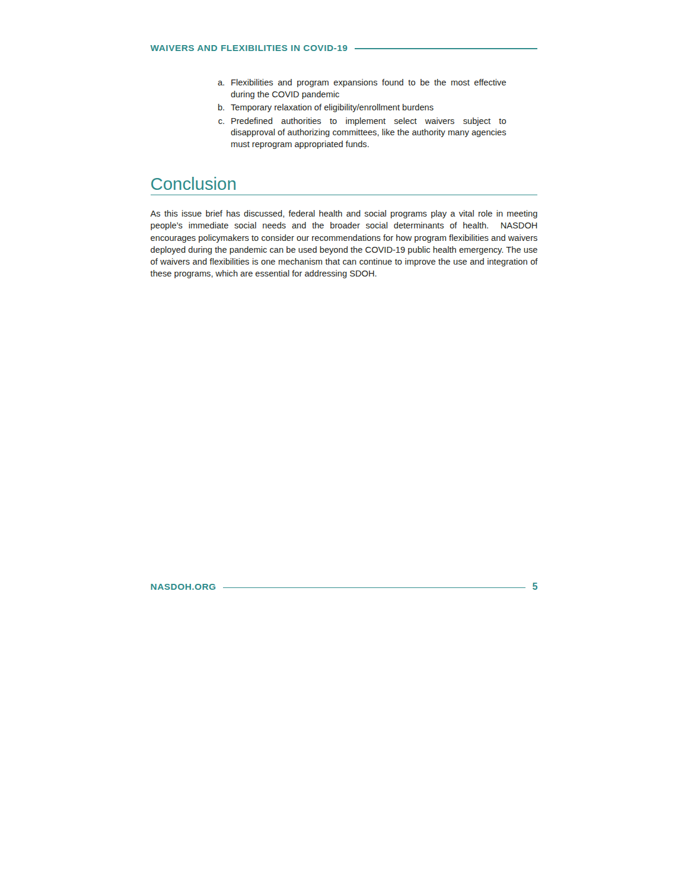WAIVERS AND FLEXIBILITIES IN COVID-19
Flexibilities and program expansions found to be the most effective during the COVID pandemic
Temporary relaxation of eligibility/enrollment burdens
Predefined authorities to implement select waivers subject to disapproval of authorizing committees, like the authority many agencies must reprogram appropriated funds.
Conclusion
As this issue brief has discussed, federal health and social programs play a vital role in meeting people’s immediate social needs and the broader social determinants of health. NASDOH encourages policymakers to consider our recommendations for how program flexibilities and waivers deployed during the pandemic can be used beyond the COVID-19 public health emergency. The use of waivers and flexibilities is one mechanism that can continue to improve the use and integration of these programs, which are essential for addressing SDOH.
NASDOH.ORG 5